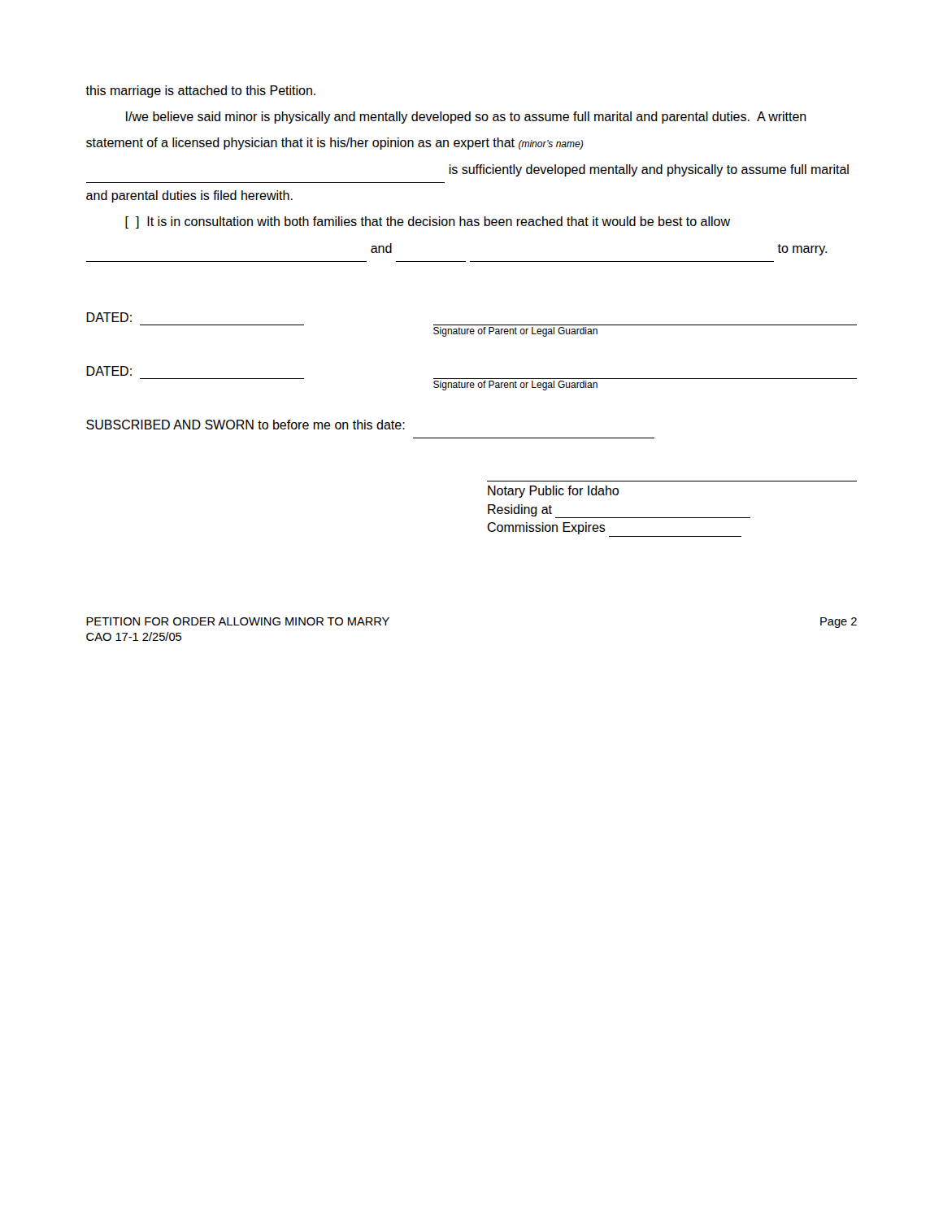this marriage is attached to this Petition.
I/we believe said minor is physically and mentally developed so as to assume full marital and parental duties. A written statement of a licensed physician that it is his/her opinion as an expert that (minor’s name) is sufficiently developed mentally and physically to assume full marital and parental duties is filed herewith.
[ ] It is in consultation with both families that the decision has been reached that it would be best to allow and to marry.
| DATED: | |
| | Signature of Parent or Legal Guardian |
| DATED: | |
| | Signature of Parent or Legal Guardian |
SUBSCRIBED AND SWORN to before me on this date:
Notary Public for Idaho
Residing at
Commission Expires
Page 2 PETITION FOR ORDER ALLOWING MINOR TO MARRY
CAO 17-1 2/25/05